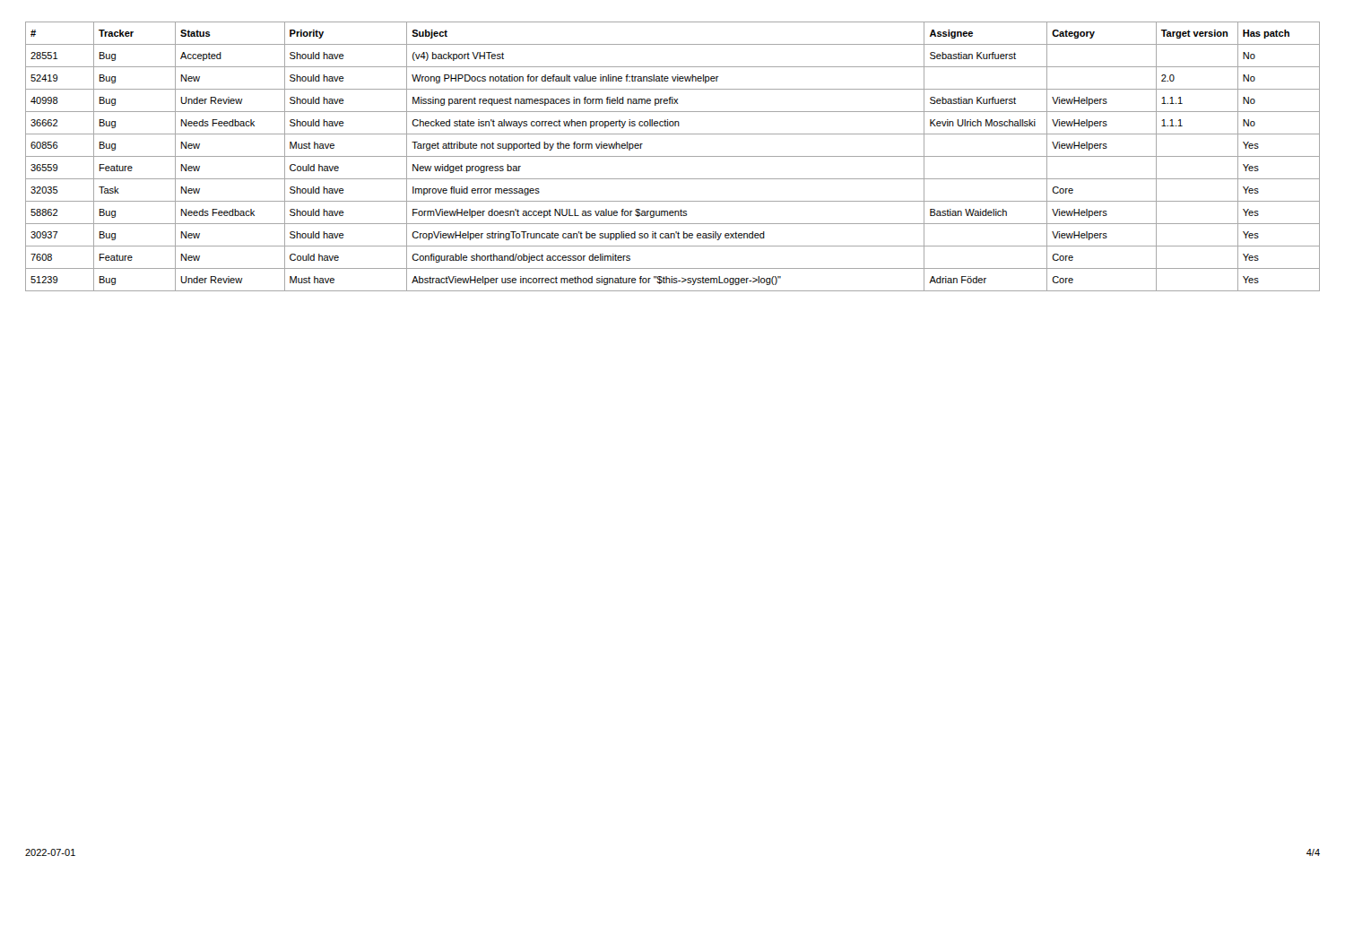| # | Tracker | Status | Priority | Subject | Assignee | Category | Target version | Has patch |
| --- | --- | --- | --- | --- | --- | --- | --- | --- |
| 28551 | Bug | Accepted | Should have | (v4) backport VHTest | Sebastian Kurfuerst | | | No |
| 52419 | Bug | New | Should have | Wrong PHPDocs notation for default value inline f:translate viewhelper | | | 2.0 | No |
| 40998 | Bug | Under Review | Should have | Missing parent request namespaces in form field name prefix | Sebastian Kurfuerst | ViewHelpers | 1.1.1 | No |
| 36662 | Bug | Needs Feedback | Should have | Checked state isn't always correct when property is collection | Kevin Ulrich Moschallski | ViewHelpers | 1.1.1 | No |
| 60856 | Bug | New | Must have | Target attribute not supported by the form viewhelper | | ViewHelpers | | Yes |
| 36559 | Feature | New | Could have | New widget progress bar | | | | Yes |
| 32035 | Task | New | Should have | Improve fluid error messages | | Core | | Yes |
| 58862 | Bug | Needs Feedback | Should have | FormViewHelper doesn't accept NULL as value for $arguments | Bastian Waidelich | ViewHelpers | | Yes |
| 30937 | Bug | New | Should have | CropViewHelper stringToTruncate can't be supplied so it can't be easily extended | | ViewHelpers | | Yes |
| 7608 | Feature | New | Could have | Configurable shorthand/object accessor delimiters | | Core | | Yes |
| 51239 | Bug | Under Review | Must have | AbstractViewHelper use incorrect method signature for "$this->systemLogger->log()" | Adrian Föder | Core | | Yes |
2022-07-01 4/4